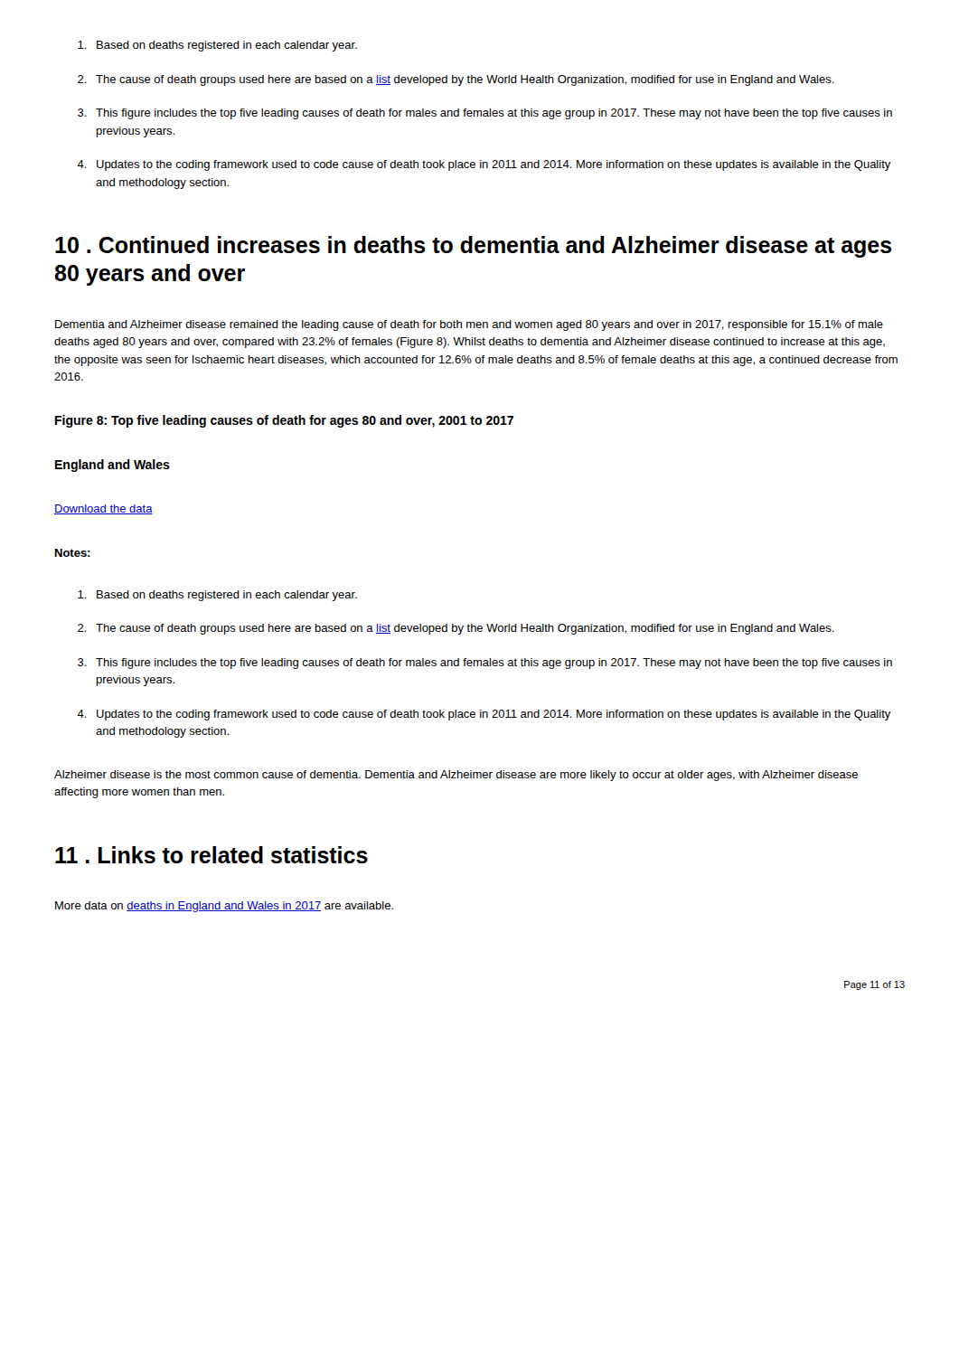Based on deaths registered in each calendar year.
The cause of death groups used here are based on a list developed by the World Health Organization, modified for use in England and Wales.
This figure includes the top five leading causes of death for males and females at this age group in 2017. These may not have been the top five causes in previous years.
Updates to the coding framework used to code cause of death took place in 2011 and 2014. More information on these updates is available in the Quality and methodology section.
10 . Continued increases in deaths to dementia and Alzheimer disease at ages 80 years and over
Dementia and Alzheimer disease remained the leading cause of death for both men and women aged 80 years and over in 2017, responsible for 15.1% of male deaths aged 80 years and over, compared with 23.2% of females (Figure 8). Whilst deaths to dementia and Alzheimer disease continued to increase at this age, the opposite was seen for Ischaemic heart diseases, which accounted for 12.6% of male deaths and 8.5% of female deaths at this age, a continued decrease from 2016.
Figure 8: Top five leading causes of death for ages 80 and over, 2001 to 2017
England and Wales
Download the data
Notes:
Based on deaths registered in each calendar year.
The cause of death groups used here are based on a list developed by the World Health Organization, modified for use in England and Wales.
This figure includes the top five leading causes of death for males and females at this age group in 2017. These may not have been the top five causes in previous years.
Updates to the coding framework used to code cause of death took place in 2011 and 2014. More information on these updates is available in the Quality and methodology section.
Alzheimer disease is the most common cause of dementia. Dementia and Alzheimer disease are more likely to occur at older ages, with Alzheimer disease affecting more women than men.
11 . Links to related statistics
More data on deaths in England and Wales in 2017 are available.
Page 11 of 13